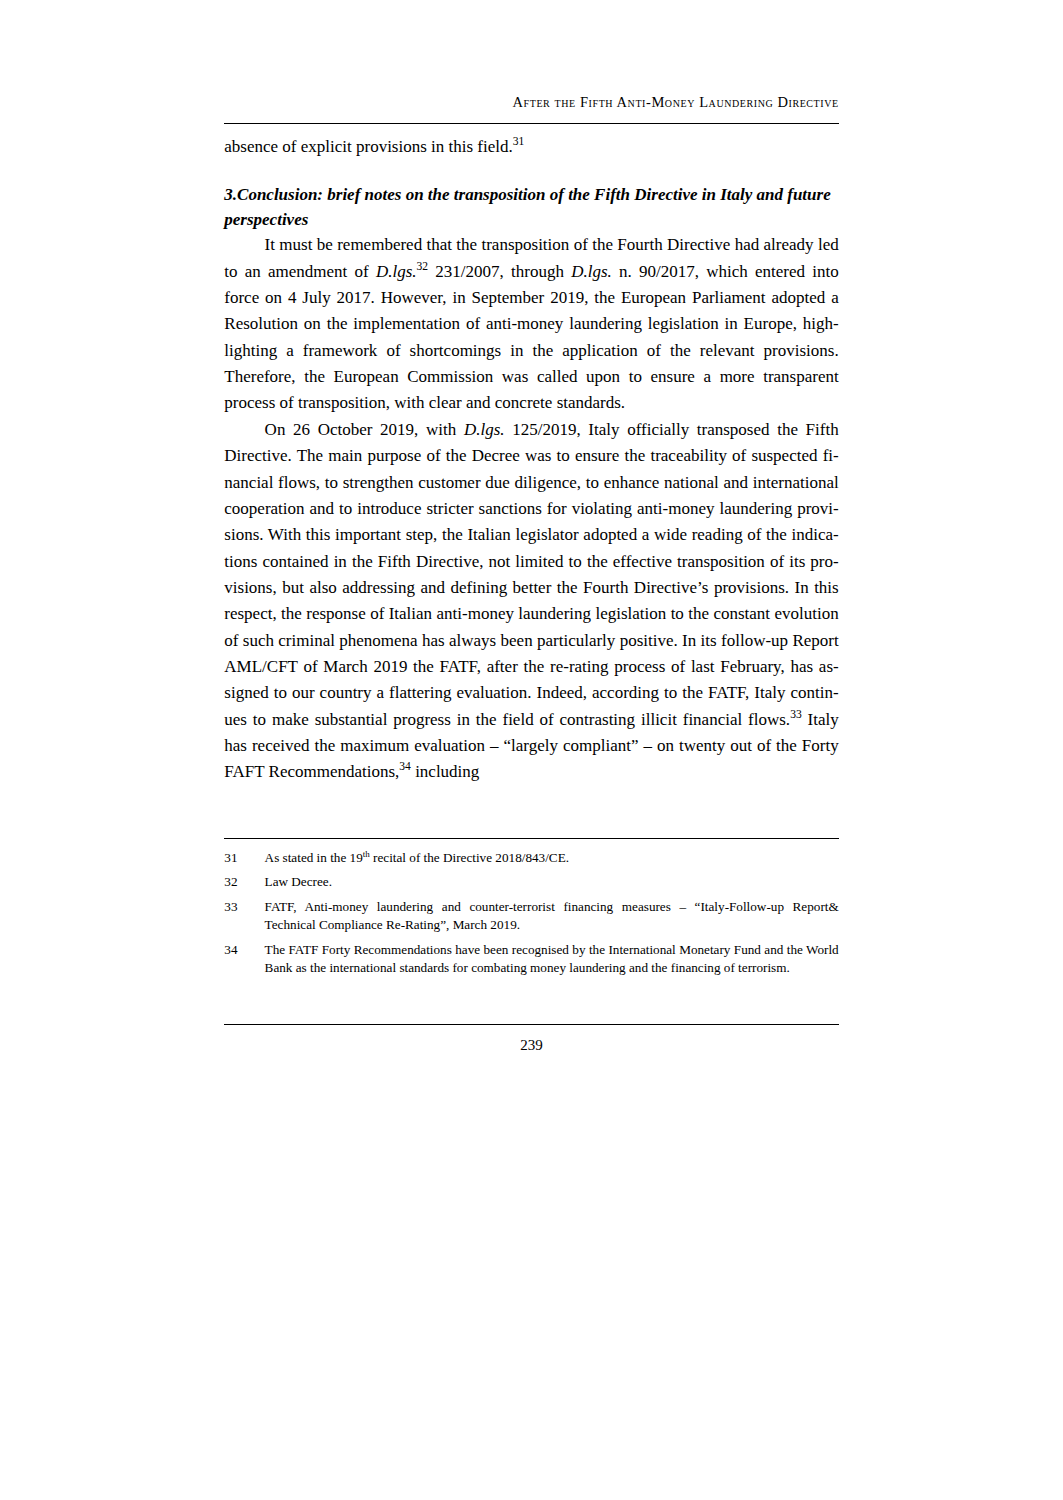After the Fifth Anti-Money Laundering Directive
absence of explicit provisions in this field.31
3.Conclusion: brief notes on the transposition of the Fifth Directive in Italy and future perspectives
It must be remembered that the transposition of the Fourth Directive had already led to an amendment of D.lgs.32 231/2007, through D.lgs. n. 90/2017, which entered into force on 4 July 2017. However, in September 2019, the European Parliament adopted a Resolution on the implementation of anti-money laundering legislation in Europe, highlighting a framework of shortcomings in the application of the relevant provisions. Therefore, the European Commission was called upon to ensure a more transparent process of transposition, with clear and concrete standards.
On 26 October 2019, with D.lgs. 125/2019, Italy officially transposed the Fifth Directive. The main purpose of the Decree was to ensure the traceability of suspected financial flows, to strengthen customer due diligence, to enhance national and international cooperation and to introduce stricter sanctions for violating anti-money laundering provisions. With this important step, the Italian legislator adopted a wide reading of the indications contained in the Fifth Directive, not limited to the effective transposition of its provisions, but also addressing and defining better the Fourth Directive’s provisions. In this respect, the response of Italian anti-money laundering legislation to the constant evolution of such criminal phenomena has always been particularly positive. In its follow-up Report AML/CFT of March 2019 the FATF, after the re-rating process of last February, has assigned to our country a flattering evaluation. Indeed, according to the FATF, Italy continues to make substantial progress in the field of contrasting illicit financial flows.33 Italy has received the maximum evaluation – “largely compliant” – on twenty out of the Forty FAFT Recommendations,34 including
31
As stated in the 19th recital of the Directive 2018/843/CE.
32
Law Decree.
33
FATF, Anti-money laundering and counter-terrorist financing measures – “Italy-Follow-up Report& Technical Compliance Re-Rating”, March 2019.
34
The FATF Forty Recommendations have been recognised by the International Monetary Fund and the World Bank as the international standards for combating money laundering and the financing of terrorism.
239